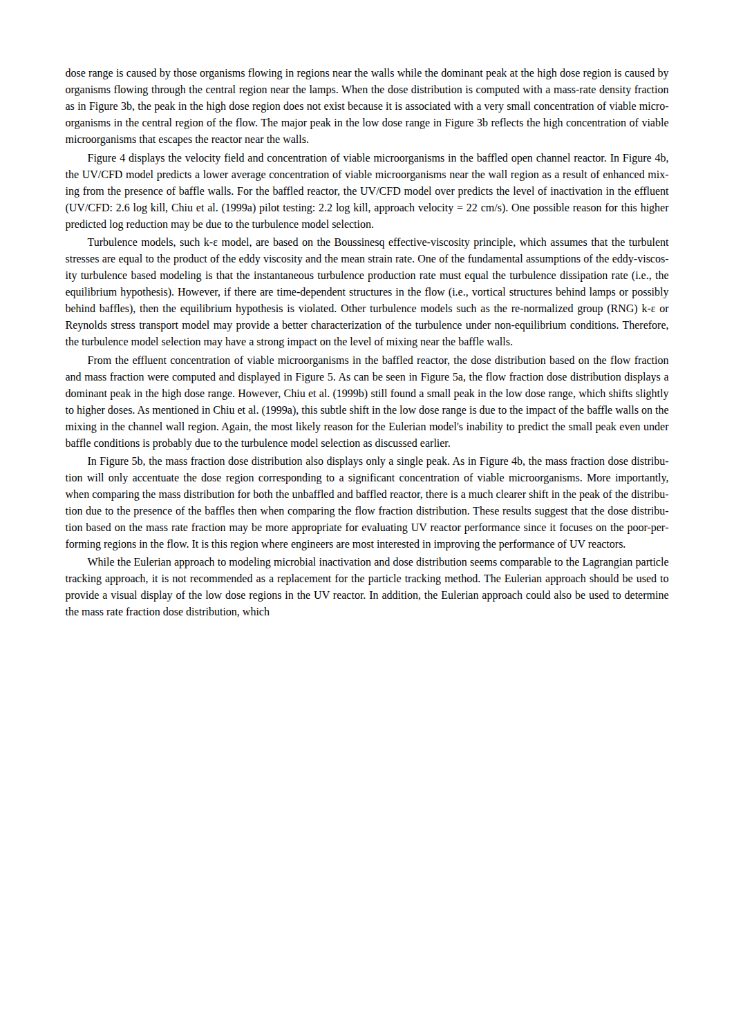dose range is caused by those organisms flowing in regions near the walls while the dominant peak at the high dose region is caused by organisms flowing through the central region near the lamps. When the dose distribution is computed with a mass-rate density fraction as in Figure 3b, the peak in the high dose region does not exist because it is associated with a very small concentration of viable microorganisms in the central region of the flow. The major peak in the low dose range in Figure 3b reflects the high concentration of viable microorganisms that escapes the reactor near the walls.
Figure 4 displays the velocity field and concentration of viable microorganisms in the baffled open channel reactor. In Figure 4b, the UV/CFD model predicts a lower average concentration of viable microorganisms near the wall region as a result of enhanced mixing from the presence of baffle walls. For the baffled reactor, the UV/CFD model over predicts the level of inactivation in the effluent (UV/CFD: 2.6 log kill, Chiu et al. (1999a) pilot testing: 2.2 log kill, approach velocity = 22 cm/s). One possible reason for this higher predicted log reduction may be due to the turbulence model selection.
Turbulence models, such k-ε model, are based on the Boussinesq effective-viscosity principle, which assumes that the turbulent stresses are equal to the product of the eddy viscosity and the mean strain rate. One of the fundamental assumptions of the eddy-viscosity turbulence based modeling is that the instantaneous turbulence production rate must equal the turbulence dissipation rate (i.e., the equilibrium hypothesis). However, if there are time-dependent structures in the flow (i.e., vortical structures behind lamps or possibly behind baffles), then the equilibrium hypothesis is violated. Other turbulence models such as the re-normalized group (RNG) k-ε or Reynolds stress transport model may provide a better characterization of the turbulence under non-equilibrium conditions. Therefore, the turbulence model selection may have a strong impact on the level of mixing near the baffle walls.
From the effluent concentration of viable microorganisms in the baffled reactor, the dose distribution based on the flow fraction and mass fraction were computed and displayed in Figure 5. As can be seen in Figure 5a, the flow fraction dose distribution displays a dominant peak in the high dose range. However, Chiu et al. (1999b) still found a small peak in the low dose range, which shifts slightly to higher doses. As mentioned in Chiu et al. (1999a), this subtle shift in the low dose range is due to the impact of the baffle walls on the mixing in the channel wall region. Again, the most likely reason for the Eulerian model's inability to predict the small peak even under baffle conditions is probably due to the turbulence model selection as discussed earlier.
In Figure 5b, the mass fraction dose distribution also displays only a single peak. As in Figure 4b, the mass fraction dose distribution will only accentuate the dose region corresponding to a significant concentration of viable microorganisms. More importantly, when comparing the mass distribution for both the unbaffled and baffled reactor, there is a much clearer shift in the peak of the distribution due to the presence of the baffles then when comparing the flow fraction distribution. These results suggest that the dose distribution based on the mass rate fraction may be more appropriate for evaluating UV reactor performance since it focuses on the poor-performing regions in the flow. It is this region where engineers are most interested in improving the performance of UV reactors.
While the Eulerian approach to modeling microbial inactivation and dose distribution seems comparable to the Lagrangian particle tracking approach, it is not recommended as a replacement for the particle tracking method. The Eulerian approach should be used to provide a visual display of the low dose regions in the UV reactor. In addition, the Eulerian approach could also be used to determine the mass rate fraction dose distribution, which